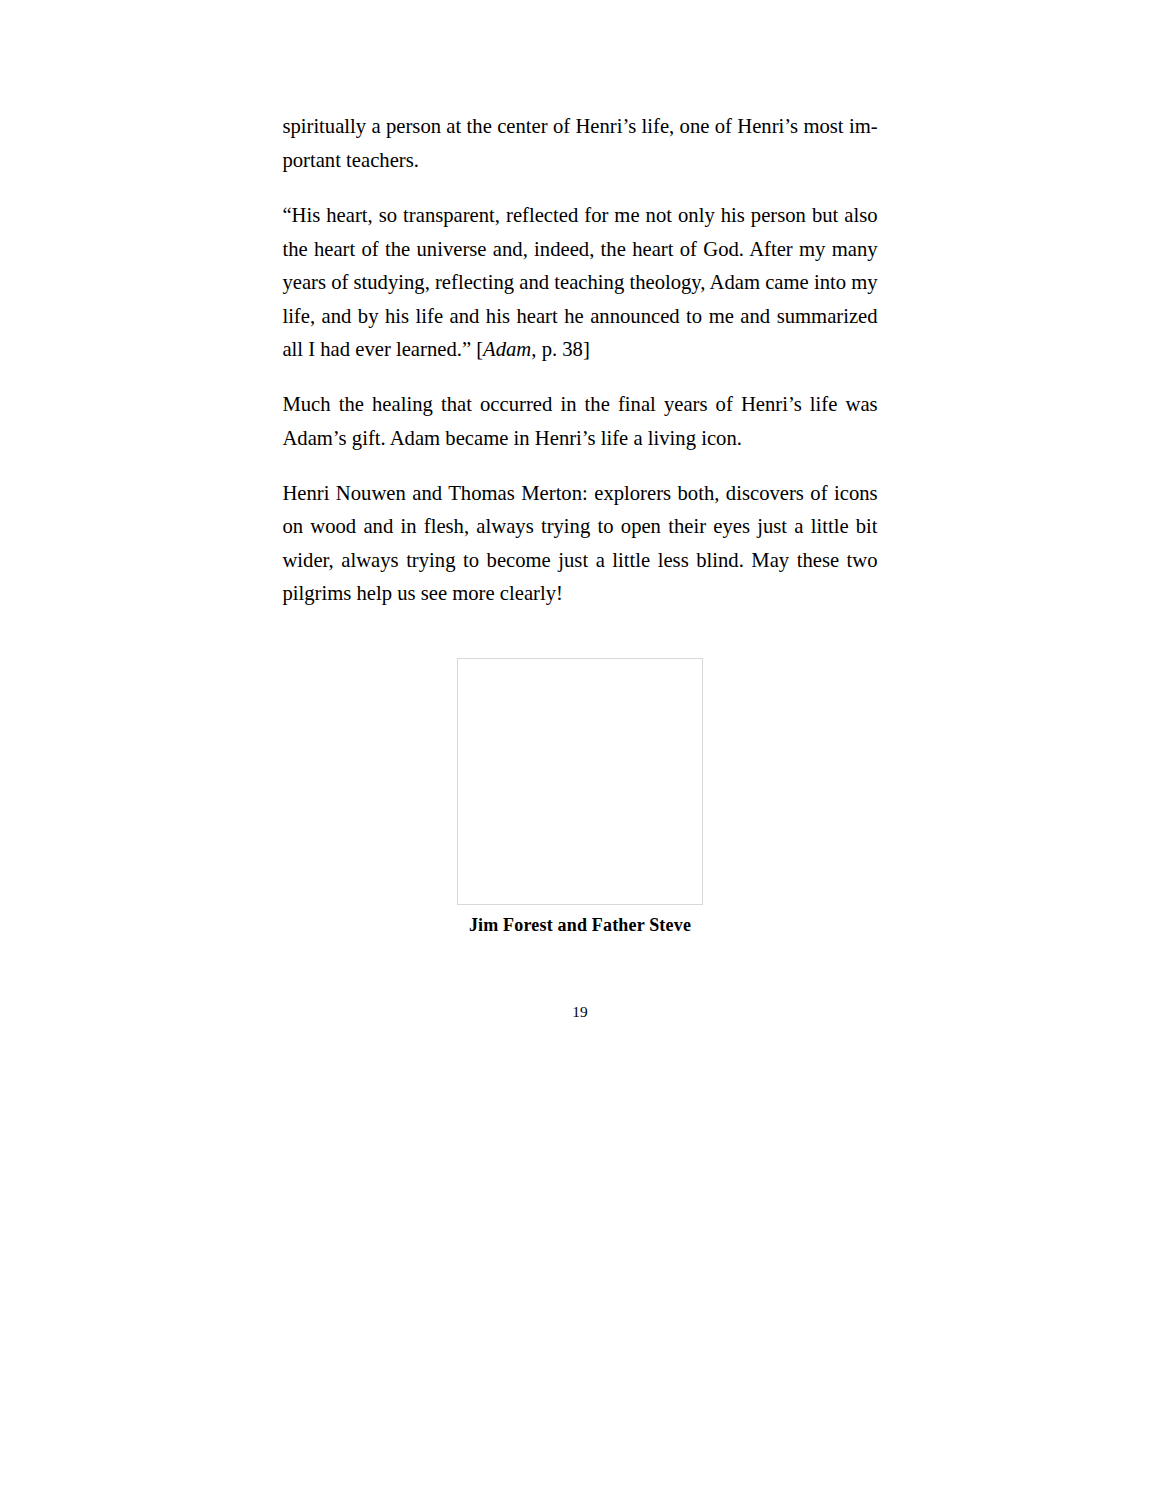spiritually a person at the center of Henri’s life, one of Henri’s most important teachers.
“His heart, so transparent, reflected for me not only his person but also the heart of the universe and, indeed, the heart of God. After my many years of studying, reflecting and teaching theology, Adam came into my life, and by his life and his heart he announced to me and summarized all I had ever learned.” [Adam, p. 38]
Much the healing that occurred in the final years of Henri’s life was Adam’s gift. Adam became in Henri’s life a living icon.
Henri Nouwen and Thomas Merton: explorers both, discovers of icons on wood and in flesh, always trying to open their eyes just a little bit wider, always trying to become just a little less blind. May these two pilgrims help us see more clearly!
Jim Forest and Father Steve
19